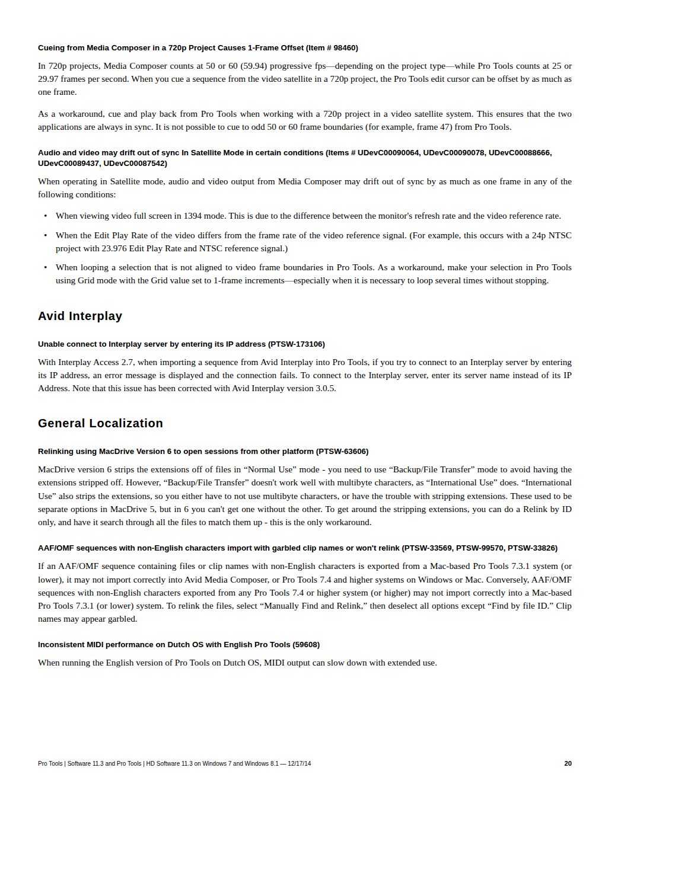Cueing from Media Composer in a 720p Project Causes 1-Frame Offset (Item # 98460)
In 720p projects, Media Composer counts at 50 or 60 (59.94) progressive fps—depending on the project type—while Pro Tools counts at 25 or 29.97 frames per second. When you cue a sequence from the video satellite in a 720p project, the Pro Tools edit cursor can be offset by as much as one frame.
As a workaround, cue and play back from Pro Tools when working with a 720p project in a video satellite system. This ensures that the two applications are always in sync. It is not possible to cue to odd 50 or 60 frame boundaries (for example, frame 47) from Pro Tools.
Audio and video may drift out of sync In Satellite Mode in certain conditions (Items # UDevC00090064, UDevC00090078, UDevC00088666, UDevC00089437, UDevC00087542)
When operating in Satellite mode, audio and video output from Media Composer may drift out of sync by as much as one frame in any of the following conditions:
When viewing video full screen in 1394 mode. This is due to the difference between the monitor's refresh rate and the video reference rate.
When the Edit Play Rate of the video differs from the frame rate of the video reference signal. (For example, this occurs with a 24p NTSC project with 23.976 Edit Play Rate and NTSC reference signal.)
When looping a selection that is not aligned to video frame boundaries in Pro Tools. As a workaround, make your selection in Pro Tools using Grid mode with the Grid value set to 1-frame increments—especially when it is necessary to loop several times without stopping.
Avid Interplay
Unable connect to Interplay server by entering its IP address (PTSW-173106)
With Interplay Access 2.7, when importing a sequence from Avid Interplay into Pro Tools, if you try to connect to an Interplay server by entering its IP address, an error message is displayed and the connection fails. To connect to the Interplay server, enter its server name instead of its IP Address. Note that this issue has been corrected with Avid Interplay version 3.0.5.
General Localization
Relinking using MacDrive Version 6 to open sessions from other platform (PTSW-63606)
MacDrive version 6 strips the extensions off of files in “Normal Use” mode - you need to use “Backup/File Transfer” mode to avoid having the extensions stripped off. However, “Backup/File Transfer” doesn't work well with multibyte characters, as “International Use” does. “International Use” also strips the extensions, so you either have to not use multibyte characters, or have the trouble with stripping extensions. These used to be separate options in MacDrive 5, but in 6 you can't get one without the other. To get around the stripping extensions, you can do a Relink by ID only, and have it search through all the files to match them up - this is the only workaround.
AAF/OMF sequences with non-English characters import with garbled clip names or won't relink (PTSW-33569, PTSW-99570, PTSW-33826)
If an AAF/OMF sequence containing files or clip names with non-English characters is exported from a Mac-based Pro Tools 7.3.1 system (or lower), it may not import correctly into Avid Media Composer, or Pro Tools 7.4 and higher systems on Windows or Mac. Conversely, AAF/OMF sequences with non-English characters exported from any Pro Tools 7.4 or higher system (or higher) may not import correctly into a Mac-based Pro Tools 7.3.1 (or lower) system. To relink the files, select “Manually Find and Relink,” then deselect all options except “Find by file ID.” Clip names may appear garbled.
Inconsistent MIDI performance on Dutch OS with English Pro Tools (59608)
When running the English version of Pro Tools on Dutch OS, MIDI output can slow down with extended use.
Pro Tools | Software 11.3 and Pro Tools | HD Software 11.3 on Windows 7 and Windows 8.1 — 12/17/14 20